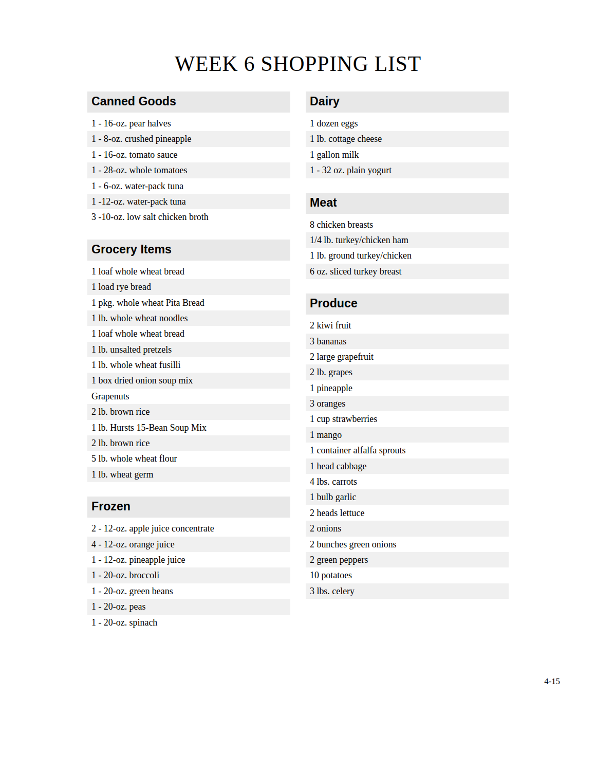WEEK 6 SHOPPING LIST
Canned Goods
1 - 16-oz. pear halves
1 - 8-oz. crushed pineapple
1 - 16-oz. tomato sauce
1 - 28-oz. whole tomatoes
1 - 6-oz. water-pack tuna
1 -12-oz. water-pack tuna
3 -10-oz. low salt chicken broth
Grocery Items
1 loaf whole wheat bread
1 load rye bread
1 pkg. whole wheat Pita Bread
1 lb. whole wheat noodles
1 loaf whole wheat bread
1 lb. unsalted pretzels
1 lb. whole wheat fusilli
1 box dried onion soup mix
Grapenuts
2 lb. brown rice
1 lb. Hursts 15-Bean Soup Mix
2 lb. brown rice
5 lb. whole wheat flour
1 lb. wheat germ
Frozen
2 - 12-oz. apple juice concentrate
4 - 12-oz. orange juice
1 - 12-oz. pineapple juice
1 - 20-oz. broccoli
1 - 20-oz. green beans
1 - 20-oz. peas
1 - 20-oz. spinach
Dairy
1 dozen eggs
1 lb. cottage cheese
1 gallon milk
1 - 32 oz. plain yogurt
Meat
8 chicken breasts
1/4 lb. turkey/chicken ham
1 lb. ground turkey/chicken
6 oz. sliced turkey breast
Produce
2 kiwi fruit
3 bananas
2 large grapefruit
2 lb. grapes
1 pineapple
3 oranges
1 cup strawberries
1 mango
1 container alfalfa sprouts
1 head cabbage
4 lbs. carrots
1 bulb garlic
2 heads lettuce
2 onions
2 bunches green onions
2 green peppers
10 potatoes
3 lbs. celery
4-15